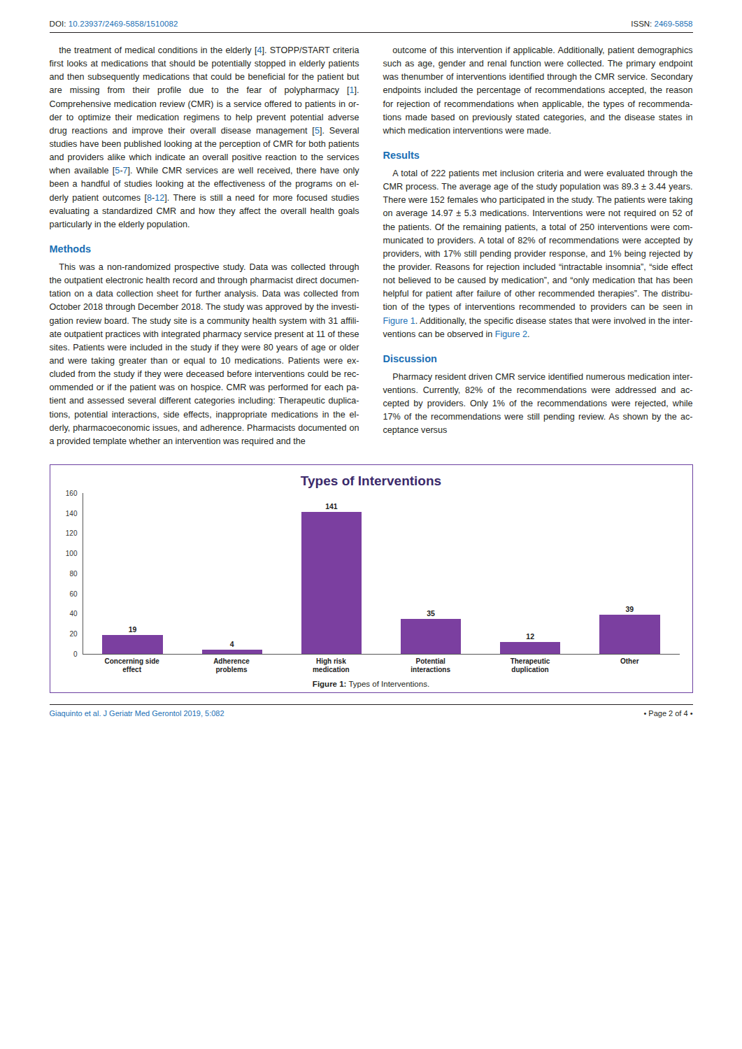DOI: 10.23937/2469-5858/1510082
ISSN: 2469-5858
the treatment of medical conditions in the elderly [4]. STOPP/START criteria first looks at medications that should be potentially stopped in elderly patients and then subsequently medications that could be beneficial for the patient but are missing from their profile due to the fear of polypharmacy [1]. Comprehensive medication review (CMR) is a service offered to patients in order to optimize their medication regimens to help prevent potential adverse drug reactions and improve their overall disease management [5]. Several studies have been published looking at the perception of CMR for both patients and providers alike which indicate an overall positive reaction to the services when available [5-7]. While CMR services are well received, there have only been a handful of studies looking at the effectiveness of the programs on elderly patient outcomes [8-12]. There is still a need for more focused studies evaluating a standardized CMR and how they affect the overall health goals particularly in the elderly population.
Methods
This was a non-randomized prospective study. Data was collected through the outpatient electronic health record and through pharmacist direct documentation on a data collection sheet for further analysis. Data was collected from October 2018 through December 2018. The study was approved by the investigation review board. The study site is a community health system with 31 affiliate outpatient practices with integrated pharmacy service present at 11 of these sites. Patients were included in the study if they were 80 years of age or older and were taking greater than or equal to 10 medications. Patients were excluded from the study if they were deceased before interventions could be recommended or if the patient was on hospice. CMR was performed for each patient and assessed several different categories including: Therapeutic duplications, potential interactions, side effects, inappropriate medications in the elderly, pharmacoeconomic issues, and adherence. Pharmacists documented on a provided template whether an intervention was required and the
outcome of this intervention if applicable. Additionally, patient demographics such as age, gender and renal function were collected. The primary endpoint was thenumber of interventions identified through the CMR service. Secondary endpoints included the percentage of recommendations accepted, the reason for rejection of recommendations when applicable, the types of recommendations made based on previously stated categories, and the disease states in which medication interventions were made.
Results
A total of 222 patients met inclusion criteria and were evaluated through the CMR process. The average age of the study population was 89.3 ± 3.44 years. There were 152 females who participated in the study. The patients were taking on average 14.97 ± 5.3 medications. Interventions were not required on 52 of the patients. Of the remaining patients, a total of 250 interventions were communicated to providers. A total of 82% of recommendations were accepted by providers, with 17% still pending provider response, and 1% being rejected by the provider. Reasons for rejection included “intractable insomnia”, “side effect not believed to be caused by medication”, and “only medication that has been helpful for patient after failure of other recommended therapies”. The distribution of the types of interventions recommended to providers can be seen in Figure 1. Additionally, the specific disease states that were involved in the interventions can be observed in Figure 2.
Discussion
Pharmacy resident driven CMR service identified numerous medication interventions. Currently, 82% of the recommendations were addressed and accepted by providers. Only 1% of the recommendations were rejected, while 17% of the recommendations were still pending review. As shown by the acceptance versus
Types of Interventions
160 140 120 100 80 60 40 20 0
19
4
141
35
12
39
Concerning side
effect
Adherence
problems
High risk
medication
Potential
interactions
Therapeutic
duplication
Other
Figure 1: Types of Interventions.
Giaquinto et al. J Geriatr Med Gerontol 2019, 5:082
• Page 2 of 4 •